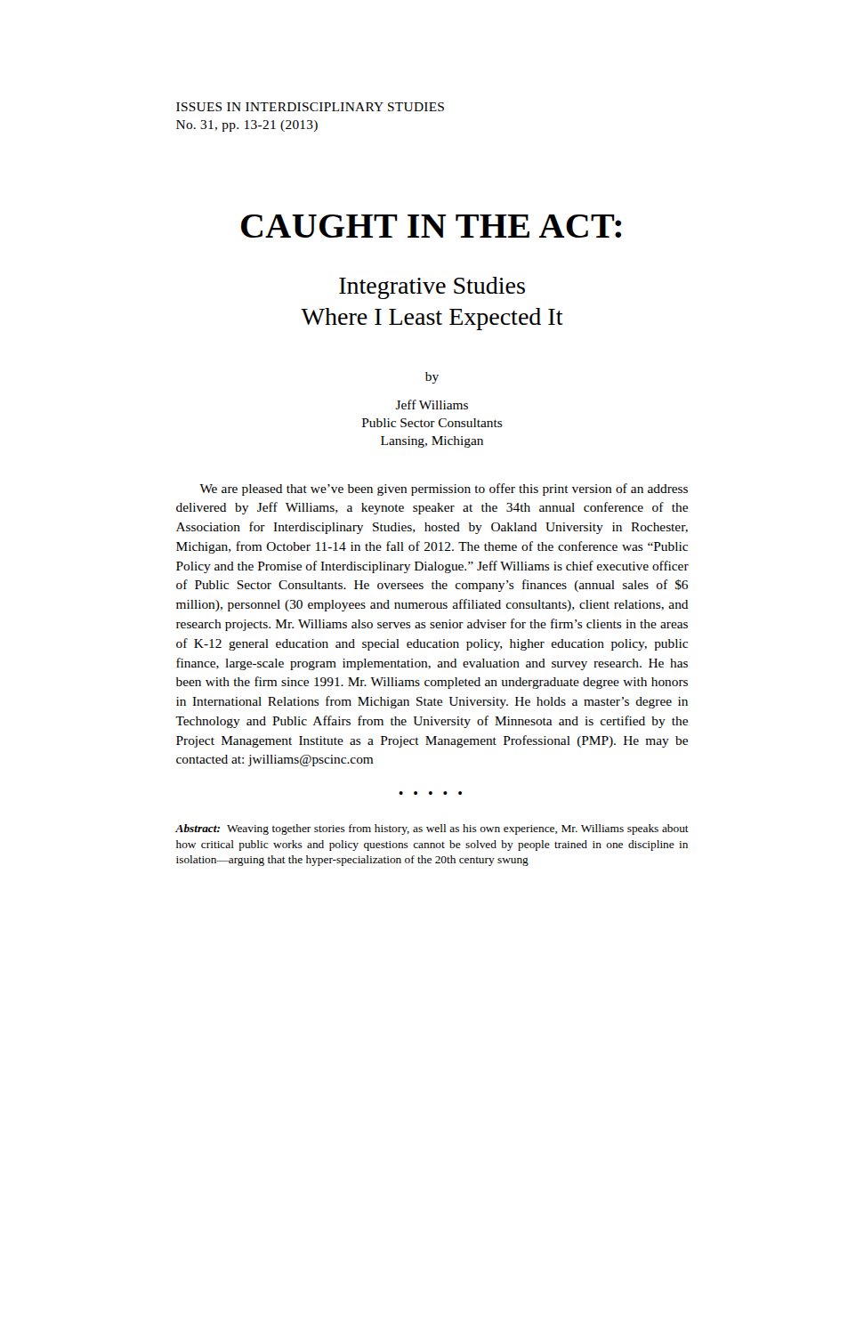ISSUES IN INTERDISCIPLINARY STUDIES
No. 31, pp. 13-21 (2013)
CAUGHT IN THE ACT:
Integrative Studies
Where I Least Expected It
by
Jeff Williams
Public Sector Consultants
Lansing, Michigan
We are pleased that we’ve been given permission to offer this print version of an address delivered by Jeff Williams, a keynote speaker at the 34th annual conference of the Association for Interdisciplinary Studies, hosted by Oakland University in Rochester, Michigan, from October 11-14 in the fall of 2012. The theme of the conference was “Public Policy and the Promise of Interdisciplinary Dialogue.” Jeff Williams is chief executive officer of Public Sector Consultants. He oversees the company’s finances (annual sales of $6 million), personnel (30 employees and numerous affiliated consultants), client relations, and research projects. Mr. Williams also serves as senior adviser for the firm’s clients in the areas of K-12 general education and special education policy, higher education policy, public finance, large-scale program implementation, and evaluation and survey research. He has been with the firm since 1991. Mr. Williams completed an undergraduate degree with honors in International Relations from Michigan State University. He holds a master’s degree in Technology and Public Affairs from the University of Minnesota and is certified by the Project Management Institute as a Project Management Professional (PMP). He may be contacted at: jwilliams@pscinc.com
• • • • •
Abstract: Weaving together stories from history, as well as his own experience, Mr. Williams speaks about how critical public works and policy questions cannot be solved by people trained in one discipline in isolation—arguing that the hyper-specialization of the 20th century swung